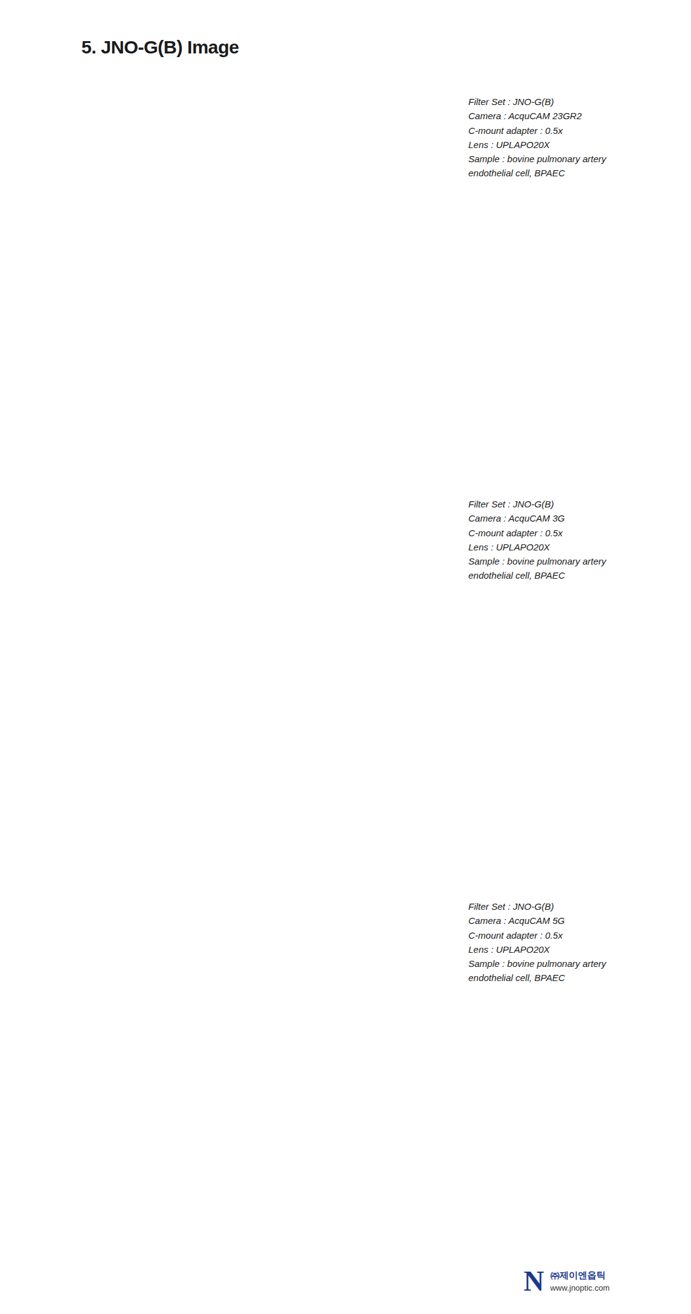5. JNO-G(B) Image
Filter Set : JNO-G(B)
Camera : AcquCAM 23GR2
C-mount adapter : 0.5x
Lens : UPLAPO20X
Sample : bovine pulmonary artery endothelial cell, BPAEC
Filter Set : JNO-G(B)
Camera : AcquCAM 3G
C-mount adapter : 0.5x
Lens : UPLAPO20X
Sample : bovine pulmonary artery endothelial cell, BPAEC
Filter Set : JNO-G(B)
Camera : AcquCAM 5G
C-mount adapter : 0.5x
Lens : UPLAPO20X
Sample : bovine pulmonary artery endothelial cell, BPAEC
N
㈜제이엔옵틱
www.jnoptic.com